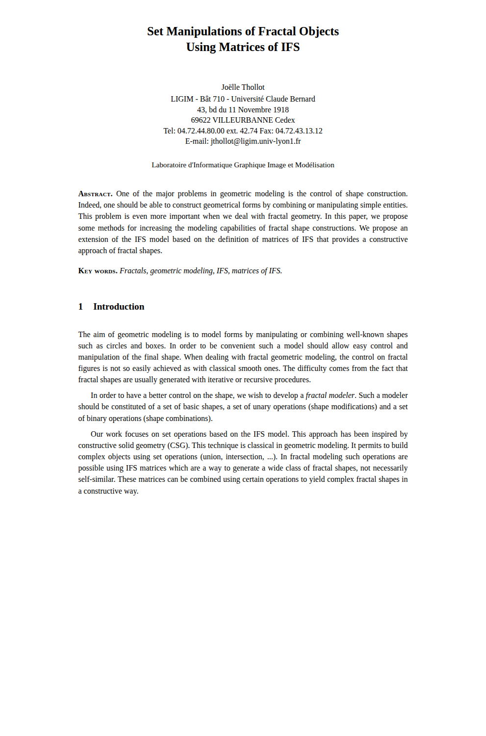Set Manipulations of Fractal Objects
Using Matrices of IFS
Joëlle Thollot
LIGIM - Bât 710 - Université Claude Bernard
43, bd du 11 Novembre 1918
69622 VILLEURBANNE Cedex
Tel: 04.72.44.80.00 ext. 42.74 Fax: 04.72.43.13.12
E-mail: jthollot@ligim.univ-lyon1.fr
Laboratoire d'Informatique Graphique Image et Modélisation
Abstract. One of the major problems in geometric modeling is the control of shape construction. Indeed, one should be able to construct geometrical forms by combining or manipulating simple entities. This problem is even more important when we deal with fractal geometry. In this paper, we propose some methods for increasing the modeling capabilities of fractal shape constructions. We propose an extension of the IFS model based on the definition of matrices of IFS that provides a constructive approach of fractal shapes.
Key words. Fractals, geometric modeling, IFS, matrices of IFS.
1 Introduction
The aim of geometric modeling is to model forms by manipulating or combining well-known shapes such as circles and boxes. In order to be convenient such a model should allow easy control and manipulation of the final shape. When dealing with fractal geometric modeling, the control on fractal figures is not so easily achieved as with classical smooth ones. The difficulty comes from the fact that fractal shapes are usually generated with iterative or recursive procedures.
In order to have a better control on the shape, we wish to develop a fractal modeler. Such a modeler should be constituted of a set of basic shapes, a set of unary operations (shape modifications) and a set of binary operations (shape combinations).
Our work focuses on set operations based on the IFS model. This approach has been inspired by constructive solid geometry (CSG). This technique is classical in geometric modeling. It permits to build complex objects using set operations (union, intersection, ...). In fractal modeling such operations are possible using IFS matrices which are a way to generate a wide class of fractal shapes, not necessarily self-similar. These matrices can be combined using certain operations to yield complex fractal shapes in a constructive way.